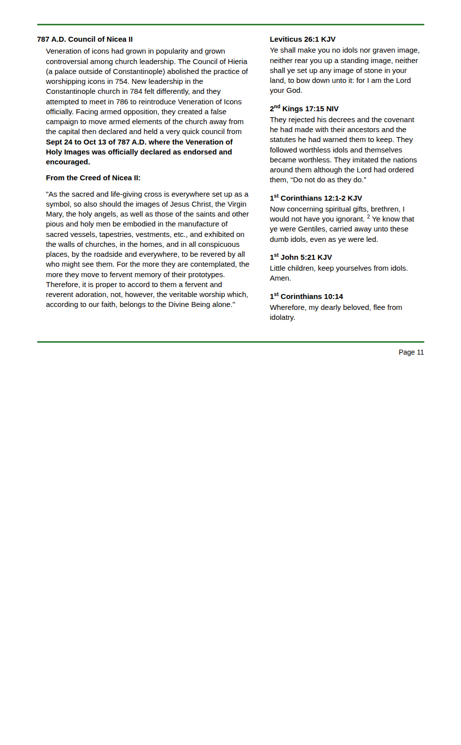787 A.D. Council of Nicea II
Veneration of icons had grown in popularity and grown controversial among church leadership. The Council of Hieria (a palace outside of Constantinople) abolished the practice of worshipping icons in 754. New leadership in the Constantinople church in 784 felt differently, and they attempted to meet in 786 to reintroduce Veneration of Icons officially. Facing armed opposition, they created a false campaign to move armed elements of the church away from the capital then declared and held a very quick council from Sept 24 to Oct 13 of 787 A.D. where the Veneration of Holy Images was officially declared as endorsed and encouraged.
From the Creed of Nicea II:
"As the sacred and life-giving cross is everywhere set up as a symbol, so also should the images of Jesus Christ, the Virgin Mary, the holy angels, as well as those of the saints and other pious and holy men be embodied in the manufacture of sacred vessels, tapestries, vestments, etc., and exhibited on the walls of churches, in the homes, and in all conspicuous places, by the roadside and everywhere, to be revered by all who might see them. For the more they are contemplated, the more they move to fervent memory of their prototypes. Therefore, it is proper to accord to them a fervent and reverent adoration, not, however, the veritable worship which, according to our faith, belongs to the Divine Being alone."
Leviticus 26:1 KJV
Ye shall make you no idols nor graven image, neither rear you up a standing image, neither shall ye set up any image of stone in your land, to bow down unto it: for I am the Lord your God.
2nd Kings 17:15 NIV
They rejected his decrees and the covenant he had made with their ancestors and the statutes he had warned them to keep. They followed worthless idols and themselves became worthless. They imitated the nations around them although the Lord had ordered them, “Do not do as they do.”
1st Corinthians 12:1-2 KJV
Now concerning spiritual gifts, brethren, I would not have you ignorant. 2 Ye know that ye were Gentiles, carried away unto these dumb idols, even as ye were led.
1st John 5:21 KJV
Little children, keep yourselves from idols. Amen.
1st Corinthians 10:14
Wherefore, my dearly beloved, flee from idolatry.
Page 11